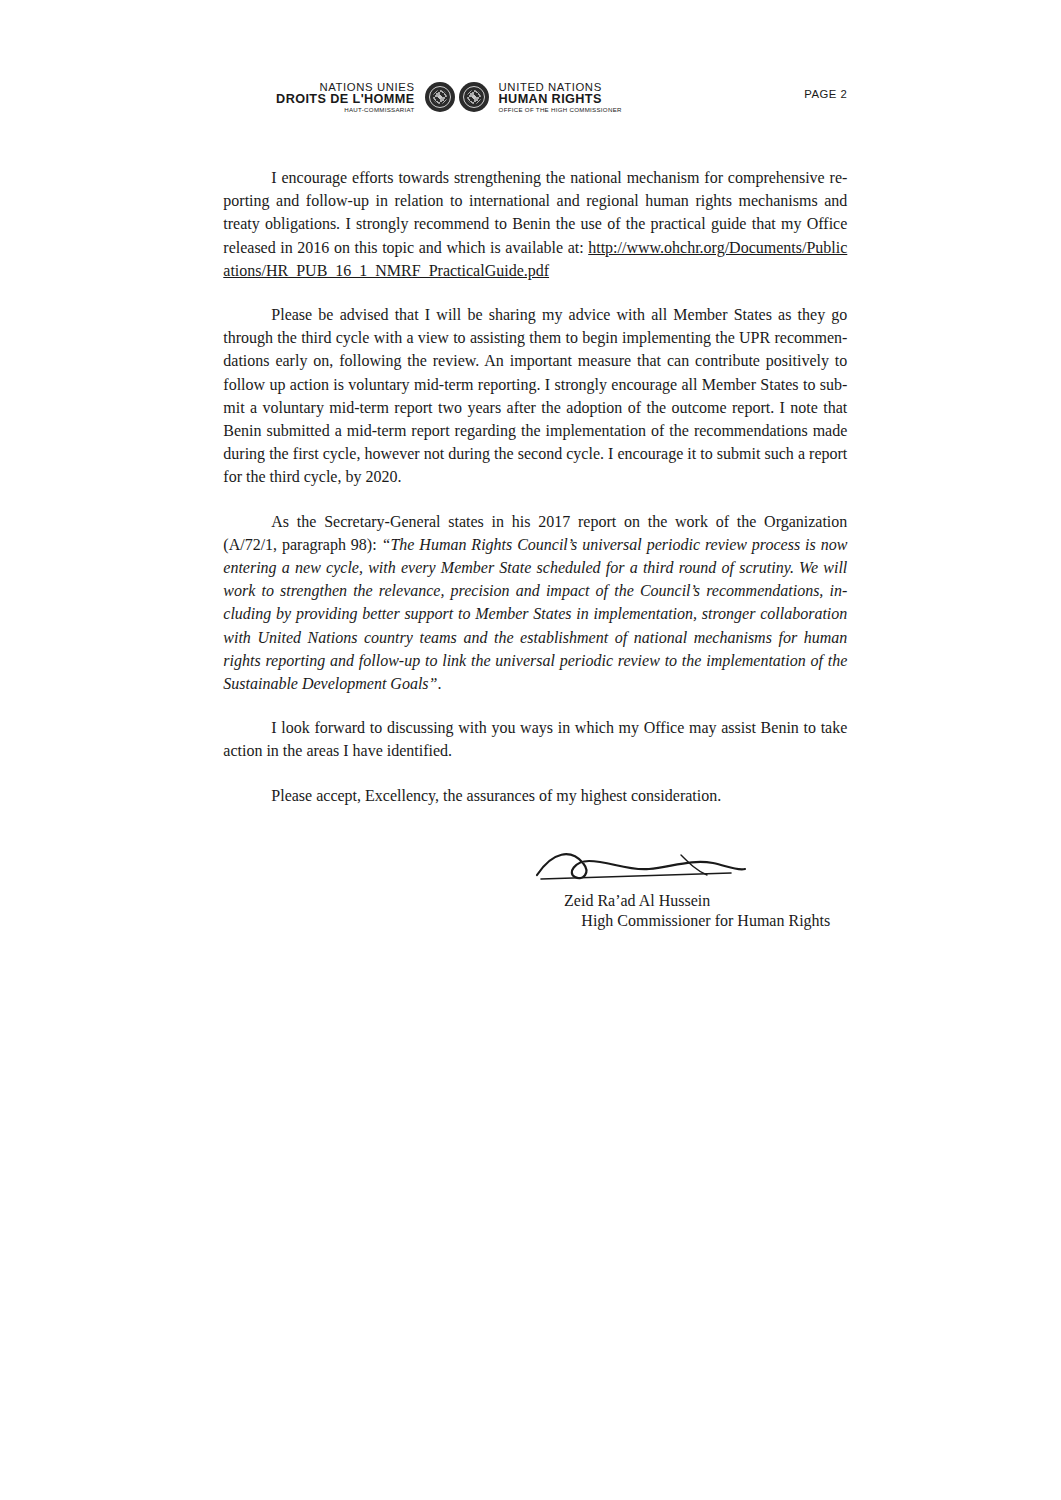NATIONS UNIES
DROITS DE L'HOMME
HAUT-COMMISSARIAT
UNITED NATIONS
HUMAN RIGHTS
OFFICE OF THE HIGH COMMISSIONER
PAGE 2
I encourage efforts towards strengthening the national mechanism for comprehensive reporting and follow-up in relation to international and regional human rights mechanisms and treaty obligations. I strongly recommend to Benin the use of the practical guide that my Office released in 2016 on this topic and which is available at: http://www.ohchr.org/Documents/Publications/HR_PUB_16_1_NMRF_PracticalGuide.pdf
Please be advised that I will be sharing my advice with all Member States as they go through the third cycle with a view to assisting them to begin implementing the UPR recommendations early on, following the review. An important measure that can contribute positively to follow up action is voluntary mid-term reporting. I strongly encourage all Member States to submit a voluntary mid-term report two years after the adoption of the outcome report. I note that Benin submitted a mid-term report regarding the implementation of the recommendations made during the first cycle, however not during the second cycle. I encourage it to submit such a report for the third cycle, by 2020.
As the Secretary-General states in his 2017 report on the work of the Organization (A/72/1, paragraph 98): “The Human Rights Council’s universal periodic review process is now entering a new cycle, with every Member State scheduled for a third round of scrutiny. We will work to strengthen the relevance, precision and impact of the Council’s recommendations, including by providing better support to Member States in implementation, stronger collaboration with United Nations country teams and the establishment of national mechanisms for human rights reporting and follow-up to link the universal periodic review to the implementation of the Sustainable Development Goals”.
I look forward to discussing with you ways in which my Office may assist Benin to take action in the areas I have identified.
Please accept, Excellency, the assurances of my highest consideration.
Zeid Ra’ad Al Hussein
High Commissioner for Human Rights